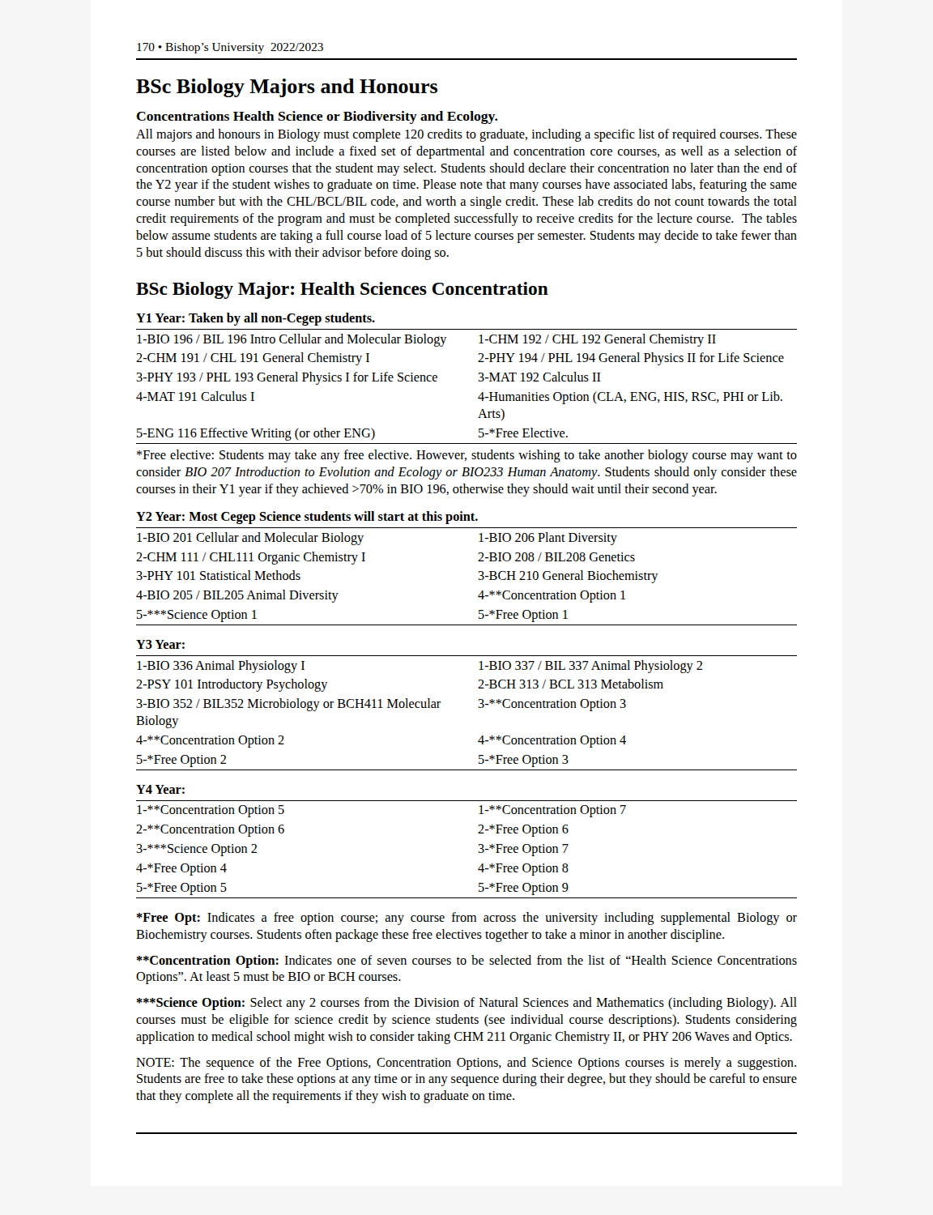170 • Bishop’s University 2022/2023
BSc Biology Majors and Honours
Concentrations Health Science or Biodiversity and Ecology.
All majors and honours in Biology must complete 120 credits to graduate, including a specific list of required courses. These courses are listed below and include a fixed set of departmental and concentration core courses, as well as a selection of concentration option courses that the student may select. Students should declare their concentration no later than the end of the Y2 year if the student wishes to graduate on time. Please note that many courses have associated labs, featuring the same course number but with the CHL/BCL/BIL code, and worth a single credit. These lab credits do not count towards the total credit requirements of the program and must be completed successfully to receive credits for the lecture course. The tables below assume students are taking a full course load of 5 lecture courses per semester. Students may decide to take fewer than 5 but should discuss this with their advisor before doing so.
BSc Biology Major: Health Sciences Concentration
Y1 Year: Taken by all non-Cegep students.
| 1-BIO 196 / BIL 196 Intro Cellular and Molecular Biology | 1-CHM 192 / CHL 192 General Chemistry II |
| 2-CHM 191 / CHL 191 General Chemistry I | 2-PHY 194 / PHL 194 General Physics II for Life Science |
| 3-PHY 193 / PHL 193 General Physics I for Life Science | 3-MAT 192 Calculus II |
| 4-MAT 191 Calculus I | 4-Humanities Option (CLA, ENG, HIS, RSC, PHI or Lib. Arts) |
| 5-ENG 116 Effective Writing (or other ENG) | 5-*Free Elective. |
*Free elective: Students may take any free elective. However, students wishing to take another biology course may want to consider BIO 207 Introduction to Evolution and Ecology or BIO233 Human Anatomy. Students should only consider these courses in their Y1 year if they achieved >70% in BIO 196, otherwise they should wait until their second year.
Y2 Year: Most Cegep Science students will start at this point.
| 1-BIO 201 Cellular and Molecular Biology | 1-BIO 206 Plant Diversity |
| 2-CHM 111 / CHL111 Organic Chemistry I | 2-BIO 208 / BIL208 Genetics |
| 3-PHY 101 Statistical Methods | 3-BCH 210 General Biochemistry |
| 4-BIO 205 / BIL205 Animal Diversity | 4-**Concentration Option 1 |
| 5-***Science Option 1 | 5-*Free Option 1 |
Y3 Year:
| 1-BIO 336 Animal Physiology I | 1-BIO 337 / BIL 337 Animal Physiology 2 |
| 2-PSY 101 Introductory Psychology | 2-BCH 313 / BCL 313 Metabolism |
| 3-BIO 352 / BIL352 Microbiology or BCH411 Molecular Biology | 3-**Concentration Option 3 |
| 4-**Concentration Option 2 | 4-**Concentration Option 4 |
| 5-*Free Option 2 | 5-*Free Option 3 |
Y4 Year:
| 1-**Concentration Option 5 | 1-**Concentration Option 7 |
| 2-**Concentration Option 6 | 2-*Free Option 6 |
| 3-***Science Option 2 | 3-*Free Option 7 |
| 4-*Free Option 4 | 4-*Free Option 8 |
| 5-*Free Option 5 | 5-*Free Option 9 |
*Free Opt: Indicates a free option course; any course from across the university including supplemental Biology or Biochemistry courses. Students often package these free electives together to take a minor in another discipline.
**Concentration Option: Indicates one of seven courses to be selected from the list of “Health Science Concentrations Options”. At least 5 must be BIO or BCH courses.
***Science Option: Select any 2 courses from the Division of Natural Sciences and Mathematics (including Biology). All courses must be eligible for science credit by science students (see individual course descriptions). Students considering application to medical school might wish to consider taking CHM 211 Organic Chemistry II, or PHY 206 Waves and Optics.
NOTE: The sequence of the Free Options, Concentration Options, and Science Options courses is merely a suggestion. Students are free to take these options at any time or in any sequence during their degree, but they should be careful to ensure that they complete all the requirements if they wish to graduate on time.